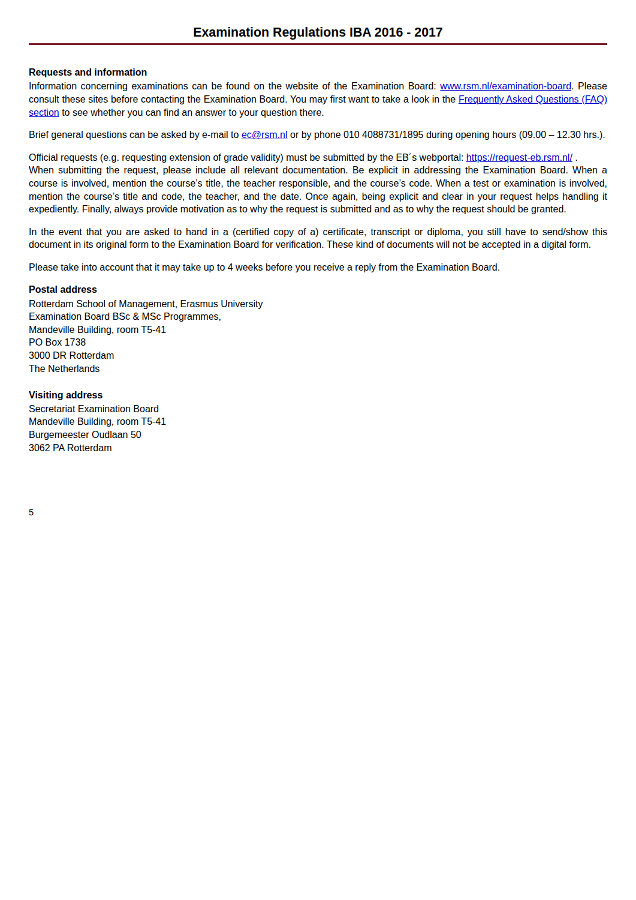Examination Regulations IBA 2016 - 2017
Requests and information
Information concerning examinations can be found on the website of the Examination Board: www.rsm.nl/examination-board. Please consult these sites before contacting the Examination Board. You may first want to take a look in the Frequently Asked Questions (FAQ) section to see whether you can find an answer to your question there.
Brief general questions can be asked by e-mail to ec@rsm.nl or by phone 010 4088731/1895 during opening hours (09.00 – 12.30 hrs.).
Official requests (e.g. requesting extension of grade validity) must be submitted by the EB´s webportal: https://request-eb.rsm.nl/ .
When submitting the request, please include all relevant documentation. Be explicit in addressing the Examination Board. When a course is involved, mention the course’s title, the teacher responsible, and the course’s code. When a test or examination is involved, mention the course’s title and code, the teacher, and the date. Once again, being explicit and clear in your request helps handling it expediently. Finally, always provide motivation as to why the request is submitted and as to why the request should be granted.
In the event that you are asked to hand in a (certified copy of a) certificate, transcript or diploma, you still have to send/show this document in its original form to the Examination Board for verification. These kind of documents will not be accepted in a digital form.
Please take into account that it may take up to 4 weeks before you receive a reply from the Examination Board.
Postal address
Rotterdam School of Management, Erasmus University
Examination Board BSc & MSc Programmes,
Mandeville Building, room T5-41
PO Box 1738
3000 DR Rotterdam
The Netherlands
Visiting address
Secretariat Examination Board
Mandeville Building, room T5-41
Burgemeester Oudlaan 50
3062 PA Rotterdam
5